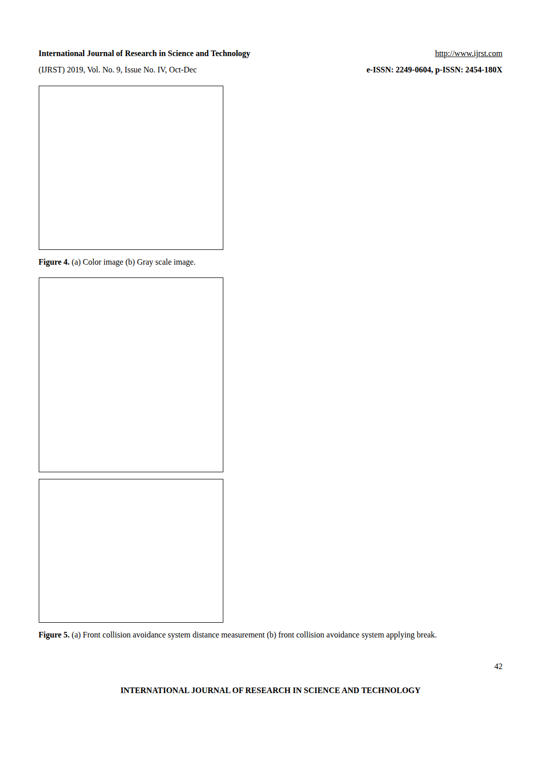International Journal of Research in Science and Technology http://www.ijrst.com
(IJRST) 2019, Vol. No. 9, Issue No. IV, Oct-Dec e-ISSN: 2249-0604, p-ISSN: 2454-180X
Figure 4. (a) Color image (b) Gray scale image.
Figure 5. (a) Front collision avoidance system distance measurement (b) front collision avoidance system applying break.
42
INTERNATIONAL JOURNAL OF RESEARCH IN SCIENCE AND TECHNOLOGY